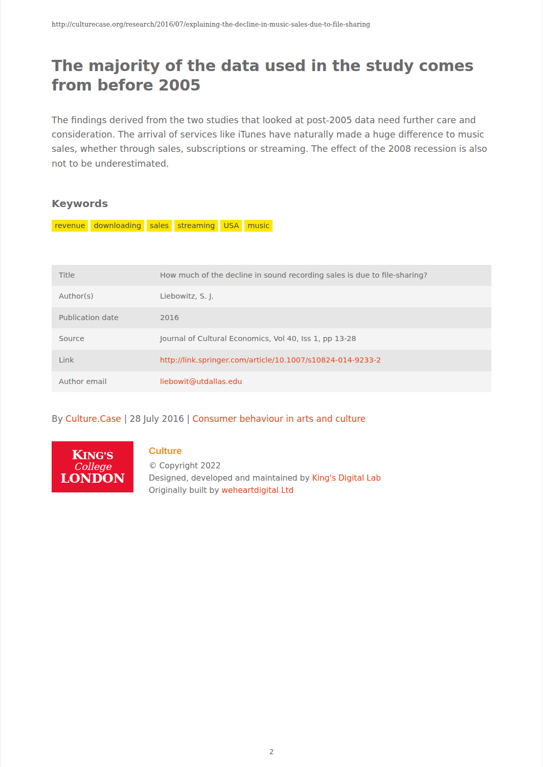http://culturecase.org/research/2016/07/explaining-the-decline-in-music-sales-due-to-file-sharing
The majority of the data used in the study comes from before 2005
The findings derived from the two studies that looked at post-2005 data need further care and consideration. The arrival of services like iTunes have naturally made a huge difference to music sales, whether through sales, subscriptions or streaming. The effect of the 2008 recession is also not to be underestimated.
Keywords
revenue downloading sales streaming USA music
| Title | How much of the decline in sound recording sales is due to file-sharing? |
| Author(s) | Liebowitz, S. J. |
| Publication date | 2016 |
| Source | Journal of Cultural Economics, Vol 40, Iss 1, pp 13-28 |
| Link | http://link.springer.com/article/10.1007/s10824-014-9233-2 |
| Author email | liebowit@utdallas.edu |
By Culture.Case | 28 July 2016 | Consumer behaviour in arts and culture
KING'S
College
LONDON
Culture © Copyright 2022
Designed, developed and maintained by King's Digital Lab
Originally built by weheartdigital Ltd
2